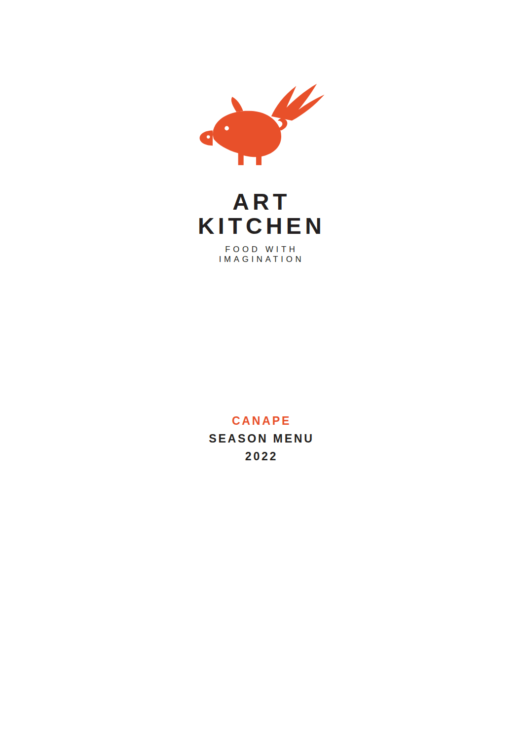Art Kitchen
Food with Imagination
Canape Season Menu 2022